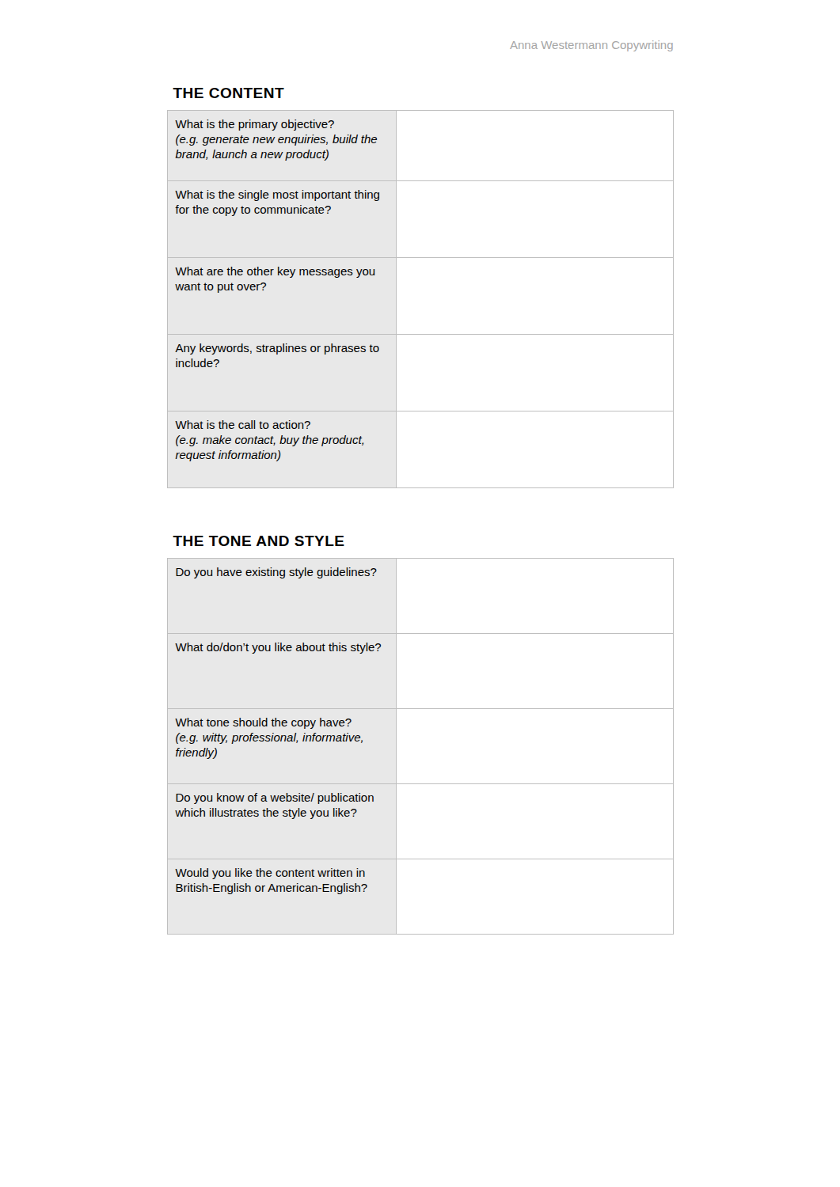Anna Westermann Copywriting
THE CONTENT
| What is the primary objective? (e.g. generate new enquiries, build the brand, launch a new product) | |
| What is the single most important thing for the copy to communicate? | |
| What are the other key messages you want to put over? | |
| Any keywords, straplines or phrases to include? | |
| What is the call to action? (e.g. make contact, buy the product, request information) | |
THE TONE AND STYLE
| Do you have existing style guidelines? | |
| What do/don’t you like about this style? | |
| What tone should the copy have? (e.g. witty, professional, informative, friendly) | |
| Do you know of a website/ publication which illustrates the style you like? | |
| Would you like the content written in British-English or American-English? | |